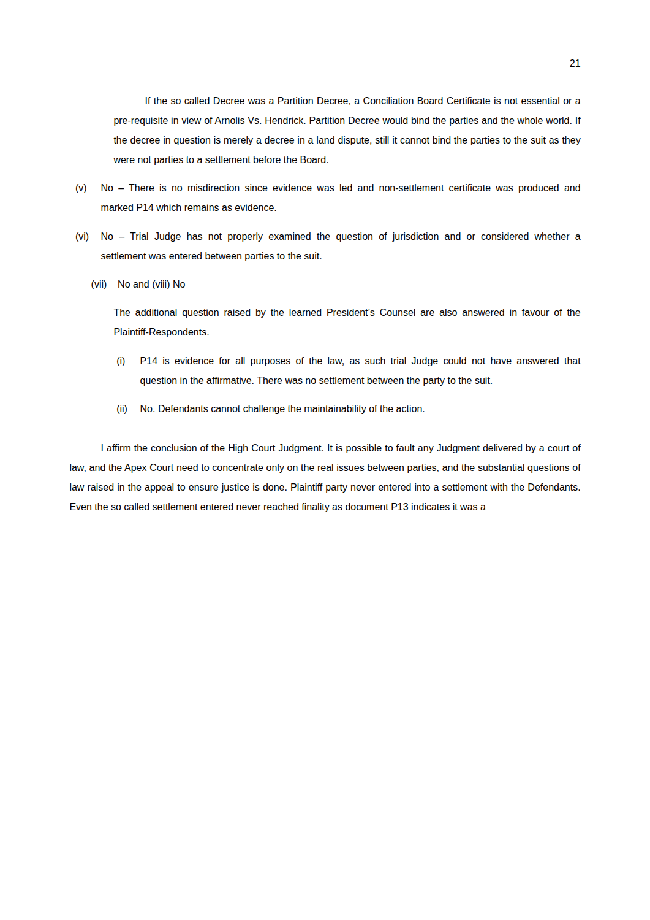21
If the so called Decree was a Partition Decree, a Conciliation Board Certificate is not essential or a pre-requisite in view of Arnolis Vs. Hendrick. Partition Decree would bind the parties and the whole world. If the decree in question is merely a decree in a land dispute, still it cannot bind the parties to the suit as they were not parties to a settlement before the Board.
(v)
No – There is no misdirection since evidence was led and non-settlement certificate was produced and marked P14 which remains as evidence.
(vi)
No – Trial Judge has not properly examined the question of jurisdiction and or considered whether a settlement was entered between parties to the suit.
(vii) No and (viii) No
The additional question raised by the learned President’s Counsel are also answered in favour of the Plaintiff-Respondents.
(i)
P14 is evidence for all purposes of the law, as such trial Judge could not have answered that question in the affirmative. There was no settlement between the party to the suit.
(ii)
No. Defendants cannot challenge the maintainability of the action.
I affirm the conclusion of the High Court Judgment. It is possible to fault any Judgment delivered by a court of law, and the Apex Court need to concentrate only on the real issues between parties, and the substantial questions of law raised in the appeal to ensure justice is done. Plaintiff party never entered into a settlement with the Defendants. Even the so called settlement entered never reached finality as document P13 indicates it was a